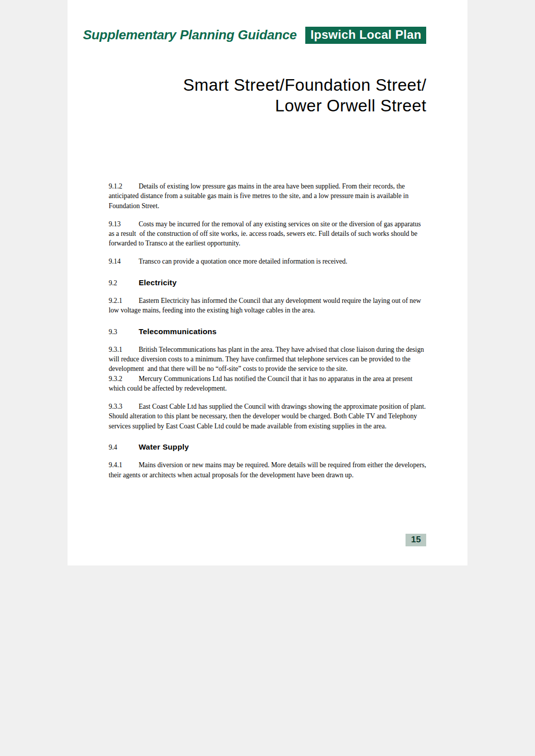Supplementary Planning Guidance
Ipswich Local Plan
Smart Street/Foundation Street/
Lower Orwell Street
9.1.2 Details of existing low pressure gas mains in the area have been supplied. From their records, the anticipated distance from a suitable gas main is five metres to the site, and a low pressure main is available in Foundation Street.
9.13 Costs may be incurred for the removal of any existing services on site or the diversion of gas apparatus as a result of the construction of off site works, ie. access roads, sewers etc. Full details of such works should be forwarded to Transco at the earliest opportunity.
9.14 Transco can provide a quotation once more detailed information is received.
9.2
Electricity
9.2.1 Eastern Electricity has informed the Council that any development would require the laying out of new low voltage mains, feeding into the existing high voltage cables in the area.
9.3
Telecommunications
9.3.1 British Telecommunications has plant in the area. They have advised that close liaison during the design will reduce diversion costs to a minimum. They have confirmed that telephone services can be provided to the development and that there will be no “off-site” costs to provide the service to the site.
9.3.2 Mercury Communications Ltd has notified the Council that it has no apparatus in the area at present which could be affected by redevelopment.
9.3.3 East Coast Cable Ltd has supplied the Council with drawings showing the approximate position of plant. Should alteration to this plant be necessary, then the developer would be charged. Both Cable TV and Telephony services supplied by East Coast Cable Ltd could be made available from existing supplies in the area.
9.4
Water Supply
9.4.1 Mains diversion or new mains may be required. More details will be required from either the developers, their agents or architects when actual proposals for the development have been drawn up.
15